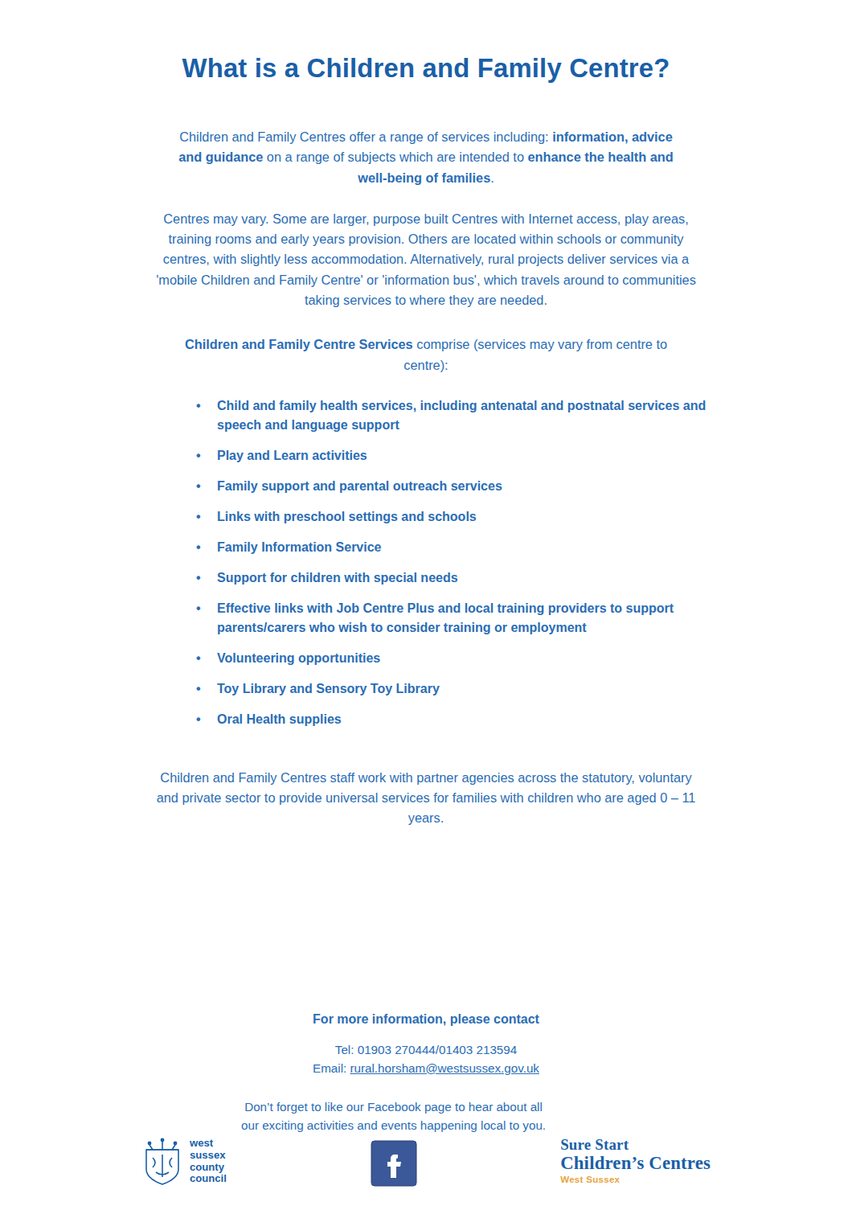What is a Children and Family Centre?
Children and Family Centres offer a range of services including: information, advice and guidance on a range of subjects which are intended to enhance the health and well-being of families.
Centres may vary. Some are larger, purpose built Centres with Internet access, play areas, training rooms and early years provision. Others are located within schools or community centres, with slightly less accommodation. Alternatively, rural projects deliver services via a 'mobile Children and Family Centre' or 'information bus', which travels around to communities taking services to where they are needed.
Children and Family Centre Services comprise (services may vary from centre to centre):
Child and family health services, including antenatal and postnatal services and speech and language support
Play and Learn activities
Family support and parental outreach services
Links with preschool settings and schools
Family Information Service
Support for children with special needs
Effective links with Job Centre Plus and local training providers to support parents/carers who wish to consider training or employment
Volunteering opportunities
Toy Library and Sensory Toy Library
Oral Health supplies
Children and Family Centres staff work with partner agencies across the statutory, voluntary and private sector to provide universal services for families with children who are aged 0 – 11 years.
For more information, please contact
Tel: 01903 270444/01403 213594
Email: rural.horsham@westsussex.gov.uk
west
sussex
county
council
Don’t forget to like our Facebook page to hear about all our exciting activities and events happening local to you.
Sure Start
Children’s Centres
West Sussex